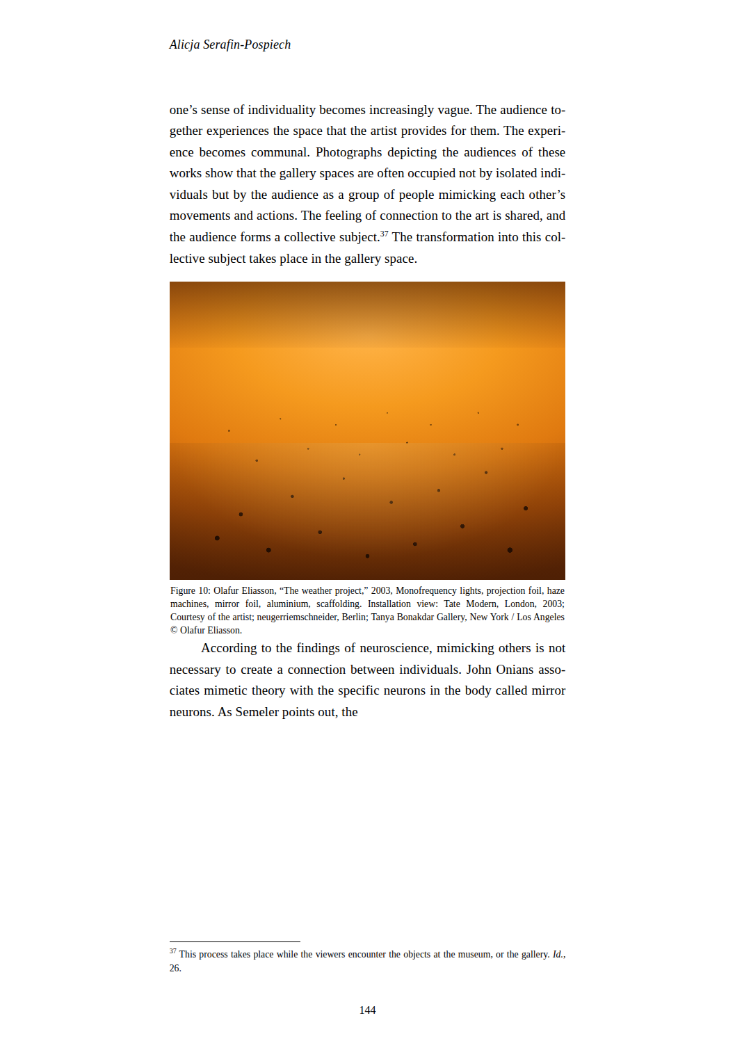Alicja Serafin-Pospiech
one’s sense of individuality becomes increasingly vague. The audience together experiences the space that the artist provides for them. The experience becomes communal. Photographs depicting the audiences of these works show that the gallery spaces are often occupied not by isolated individuals but by the audience as a group of people mimicking each other’s movements and actions. The feeling of connection to the art is shared, and the audience forms a collective subject.37 The transformation into this collective subject takes place in the gallery space.
Figure 10: Olafur Eliasson, “The weather project,” 2003, Monofrequency lights, projection foil, haze machines, mirror foil, aluminium, scaffolding. Installation view: Tate Modern, London, 2003; Courtesy of the artist; neugerriemschneider, Berlin; Tanya Bonakdar Gallery, New York / Los Angeles © Olafur Eliasson.
According to the findings of neuroscience, mimicking others is not necessary to create a connection between individuals. John Onians associates mimetic theory with the specific neurons in the body called mirror neurons. As Semeler points out, the
37 This process takes place while the viewers encounter the objects at the museum, or the gallery. Id., 26.
144